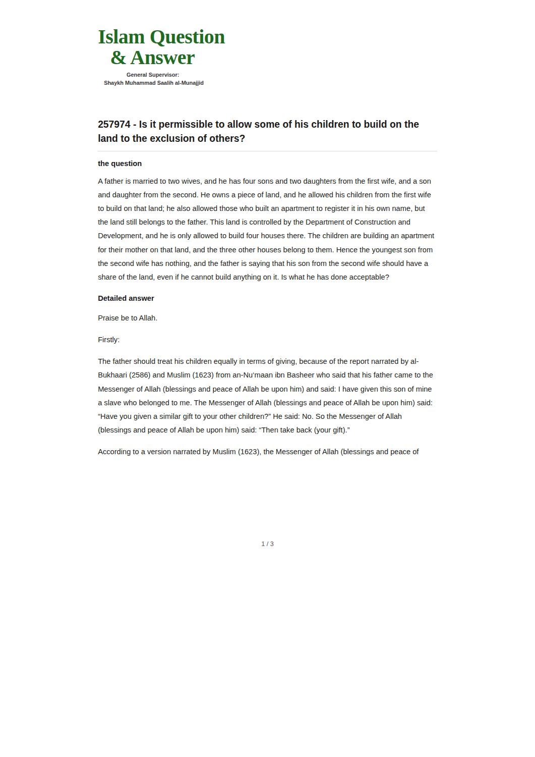Islam Question & Answer
General Supervisor: Shaykh Muhammad Saalih al-Munajjid
257974 - Is it permissible to allow some of his children to build on the land to the exclusion of others?
the question
A father is married to two wives, and he has four sons and two daughters from the first wife, and a son and daughter from the second. He owns a piece of land, and he allowed his children from the first wife to build on that land; he also allowed those who built an apartment to register it in his own name, but the land still belongs to the father. This land is controlled by the Department of Construction and Development, and he is only allowed to build four houses there. The children are building an apartment for their mother on that land, and the three other houses belong to them. Hence the youngest son from the second wife has nothing, and the father is saying that his son from the second wife should have a share of the land, even if he cannot build anything on it. Is what he has done acceptable?
Detailed answer
Praise be to Allah.
Firstly:
The father should treat his children equally in terms of giving, because of the report narrated by al-Bukhaari (2586) and Muslim (1623) from an-Nu‘maan ibn Basheer who said that his father came to the Messenger of Allah (blessings and peace of Allah be upon him) and said: I have given this son of mine a slave who belonged to me. The Messenger of Allah (blessings and peace of Allah be upon him) said: “Have you given a similar gift to your other children?” He said: No. So the Messenger of Allah (blessings and peace of Allah be upon him) said: “Then take back (your gift).”
According to a version narrated by Muslim (1623), the Messenger of Allah (blessings and peace of
1 / 3